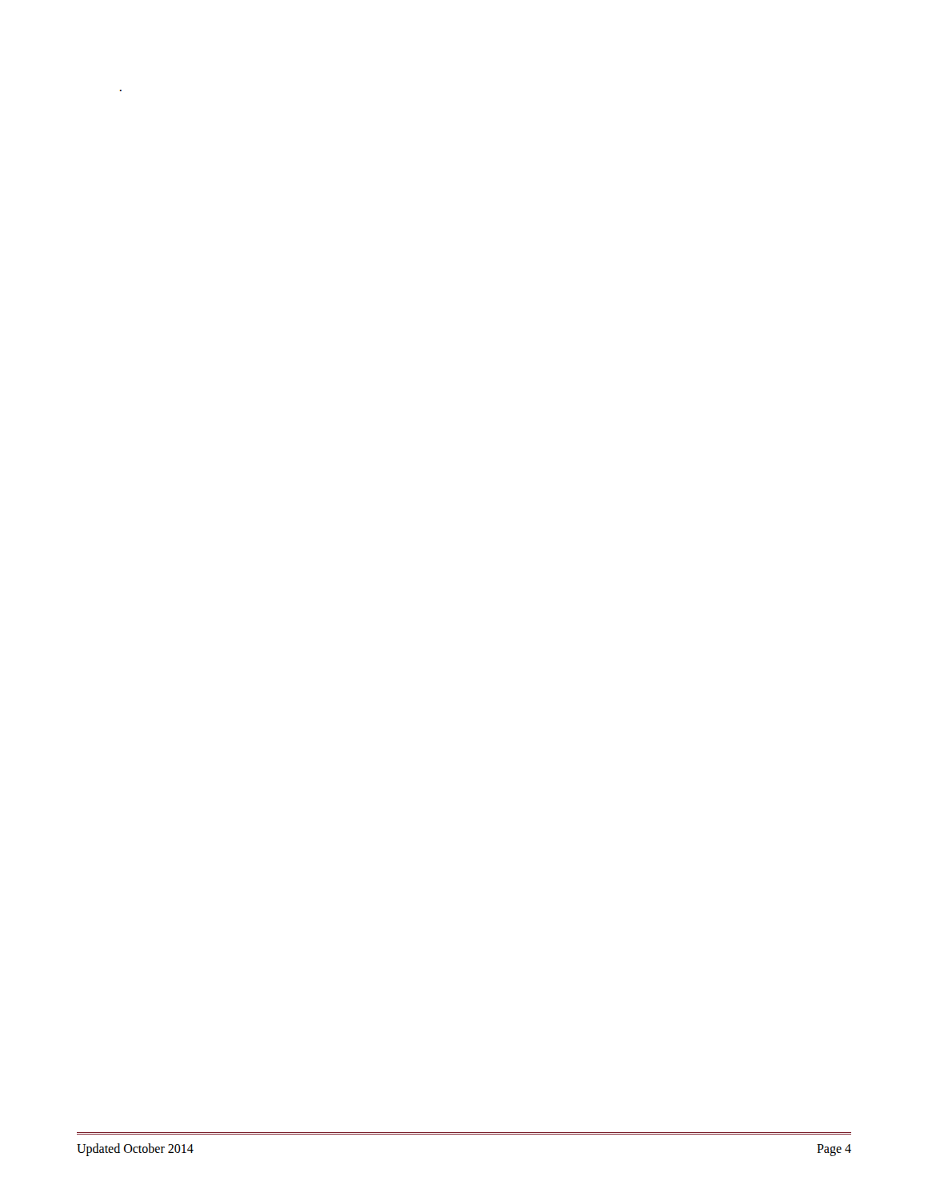.
Updated October 2014 Page 4